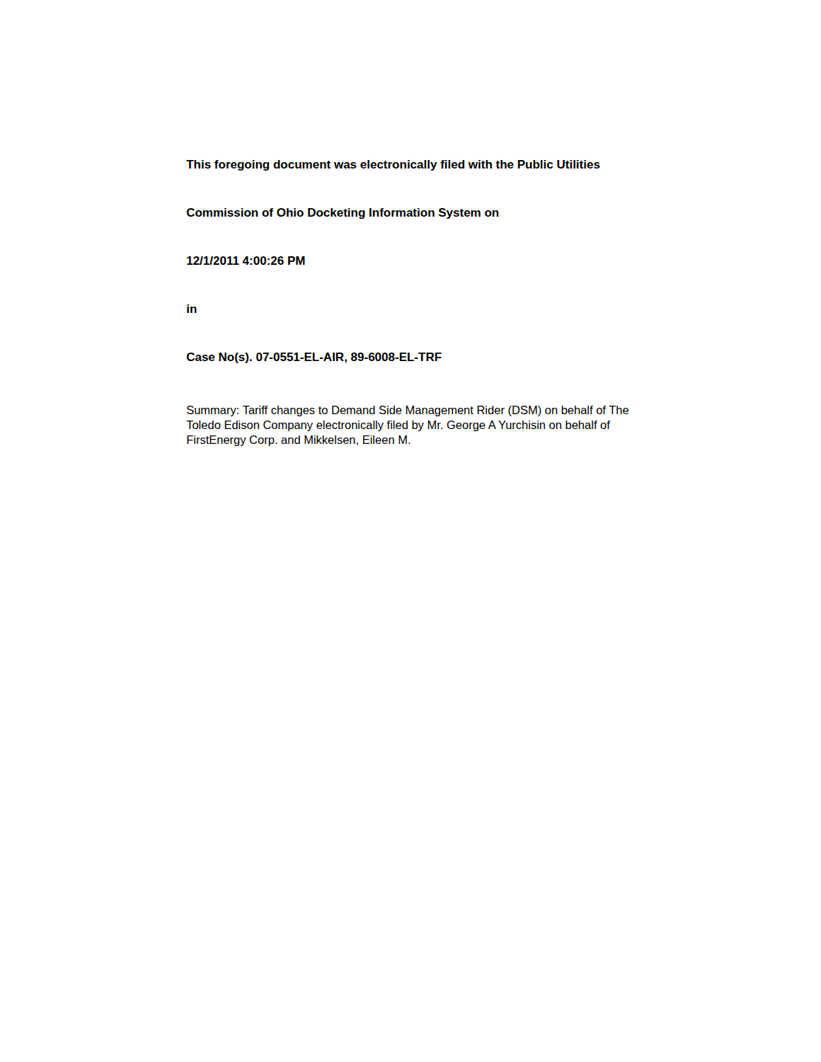This foregoing document was electronically filed with the Public Utilities
Commission of Ohio Docketing Information System on
12/1/2011 4:00:26 PM
in
Case No(s). 07-0551-EL-AIR, 89-6008-EL-TRF
Summary: Tariff changes to Demand Side Management Rider (DSM) on behalf of The Toledo Edison Company electronically filed by Mr. George A Yurchisin on behalf of FirstEnergy Corp. and Mikkelsen, Eileen M.